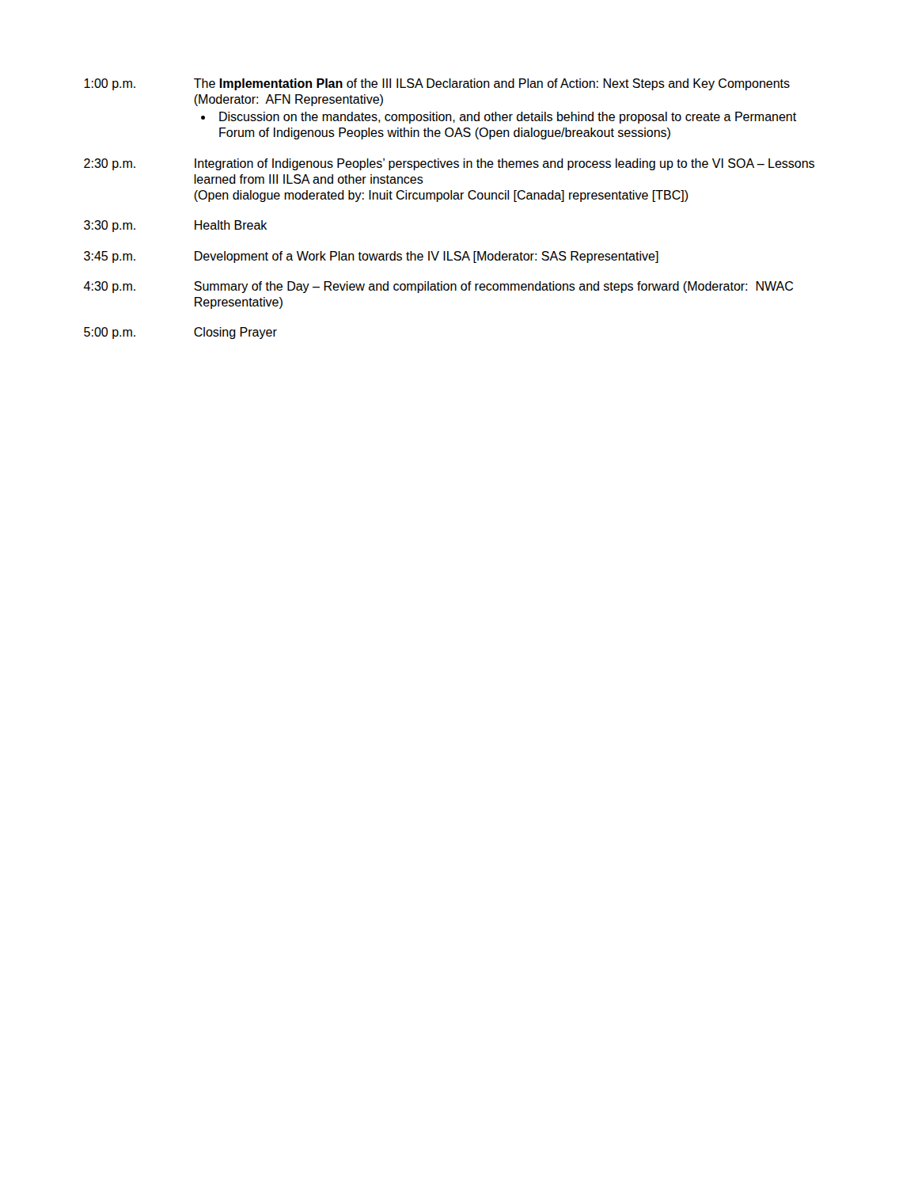| 1:00 p.m. | The Implementation Plan of the III ILSA Declaration and Plan of Action: Next Steps and Key Components (Moderator: AFN Representative) Discussion on the mandates, composition, and other details behind the proposal to create a Permanent Forum of Indigenous Peoples within the OAS (Open dialogue/breakout sessions) |
| 2:30 p.m. | Integration of Indigenous Peoples’ perspectives in the themes and process leading up to the VI SOA – Lessons learned from III ILSA and other instances (Open dialogue moderated by: Inuit Circumpolar Council [Canada] representative [TBC]) |
| 3:30 p.m. | Health Break |
| 3:45 p.m. | Development of a Work Plan towards the IV ILSA [Moderator: SAS Representative] |
| 4:30 p.m. | Summary of the Day – Review and compilation of recommendations and steps forward (Moderator: NWAC Representative) |
| 5:00 p.m. | Closing Prayer |